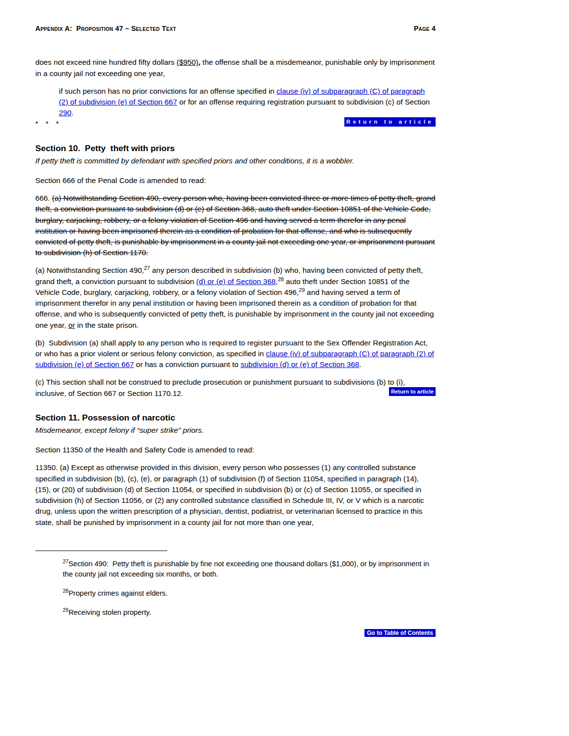Appendix A: Proposition 47 – Selected Text Page 4
does not exceed nine hundred fifty dollars ($950), the offense shall be a misdemeanor, punishable only by imprisonment in a county jail not exceeding one year,
if such person has no prior convictions for an offense specified in clause (iv) of subparagraph (C) of paragraph (2) of subdivision (e) of Section 667 or for an offense requiring registration pursuant to subdivision (c) of Section 290.
* * *Return to article
Section 10. Petty theft with priors
If petty theft is committed by defendant with specified priors and other conditions, it is a wobbler.
Section 666 of the Penal Code is amended to read:
666. (a) Notwithstanding Section 490, every person who, having been convicted three or more times of petty theft, grand theft, a conviction pursuant to subdivision (d) or (e) of Section 368, auto theft under Section 10851 of the Vehicle Code, burglary, carjacking, robbery, or a felony violation of Section 496 and having served a term therefor in any penal institution or having been imprisoned therein as a condition of probation for that offense, and who is subsequently convicted of petty theft, is punishable by imprisonment in a county jail not exceeding one year, or imprisonment pursuant to subdivision (h) of Section 1170.
(a) Notwithstanding Section 490,27 any person described in subdivision (b) who, having been convicted of petty theft, grand theft, a conviction pursuant to subdivision (d) or (e) of Section 368,28 auto theft under Section 10851 of the Vehicle Code, burglary, carjacking, robbery, or a felony violation of Section 496,29 and having served a term of imprisonment therefor in any penal institution or having been imprisoned therein as a condition of probation for that offense, and who is subsequently convicted of petty theft, is punishable by imprisonment in the county jail not exceeding one year, or in the state prison.
(b) Subdivision (a) shall apply to any person who is required to register pursuant to the Sex Offender Registration Act, or who has a prior violent or serious felony conviction, as specified in clause (iv) of subparagraph (C) of paragraph (2) of subdivision (e) of Section 667 or has a conviction pursuant to subdivision (d) or (e) of Section 368.
(c) This section shall not be construed to preclude prosecution or punishment pursuant to subdivisions (b) to (i), inclusive, of Section 667 or Section 1170.12.Return to article
Section 11. Possession of narcotic
Misdemeanor, except felony if “super strike” priors.
Section 11350 of the Health and Safety Code is amended to read:
11350. (a) Except as otherwise provided in this division, every person who possesses (1) any controlled substance specified in subdivision (b), (c), (e), or paragraph (1) of subdivision (f) of Section 11054, specified in paragraph (14), (15), or (20) of subdivision (d) of Section 11054, or specified in subdivision (b) or (c) of Section 11055, or specified in subdivision (h) of Section 11056, or (2) any controlled substance classified in Schedule III, IV, or V which is a narcotic drug, unless upon the written prescription of a physician, dentist, podiatrist, or veterinarian licensed to practice in this state, shall be punished by imprisonment in a county jail for not more than one year,
27 Section 490: Petty theft is punishable by fine not exceeding one thousand dollars ($1,000), or by imprisonment in the county jail not exceeding six months, or both.
28 Property crimes against elders.
29 Receiving stolen property.
Go to Table of Contents